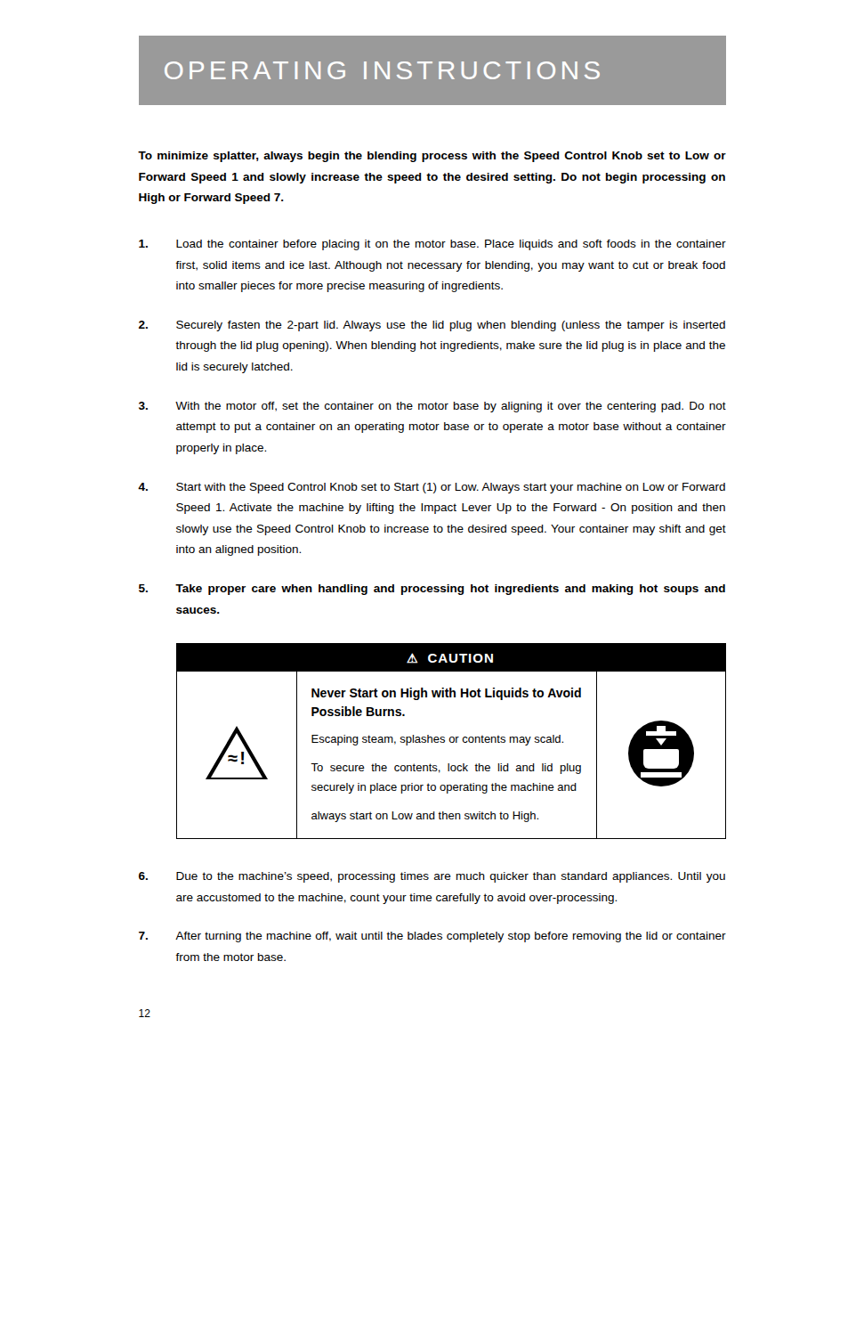Operating Instructions
To minimize splatter, always begin the blending process with the Speed Control Knob set to Low or Forward Speed 1 and slowly increase the speed to the desired setting. Do not begin processing on High or Forward Speed 7.
Load the container before placing it on the motor base. Place liquids and soft foods in the container first, solid items and ice last. Although not necessary for blending, you may want to cut or break food into smaller pieces for more precise measuring of ingredients.
Securely fasten the 2-part lid. Always use the lid plug when blending (unless the tamper is inserted through the lid plug opening). When blending hot ingredients, make sure the lid plug is in place and the lid is securely latched.
With the motor off, set the container on the motor base by aligning it over the centering pad. Do not attempt to put a container on an operating motor base or to operate a motor base without a container properly in place.
Start with the Speed Control Knob set to Start (1) or Low. Always start your machine on Low or Forward Speed 1. Activate the machine by lifting the Impact Lever Up to the Forward - On position and then slowly use the Speed Control Knob to increase to the desired speed. Your container may shift and get into an aligned position.
Take proper care when handling and processing hot ingredients and making hot soups and sauces.
⚠ CAUTION
≈ !
Never Start on High with Hot Liquids to Avoid Possible Burns.
Escaping steam, splashes or contents may scald.
To secure the contents, lock the lid and lid plug securely in place prior to operating the machine and
always start on Low and then switch to High.
Due to the machine’s speed, processing times are much quicker than standard appliances. Until you are accustomed to the machine, count your time carefully to avoid over-processing.
After turning the machine off, wait until the blades completely stop before removing the lid or container from the motor base.
12